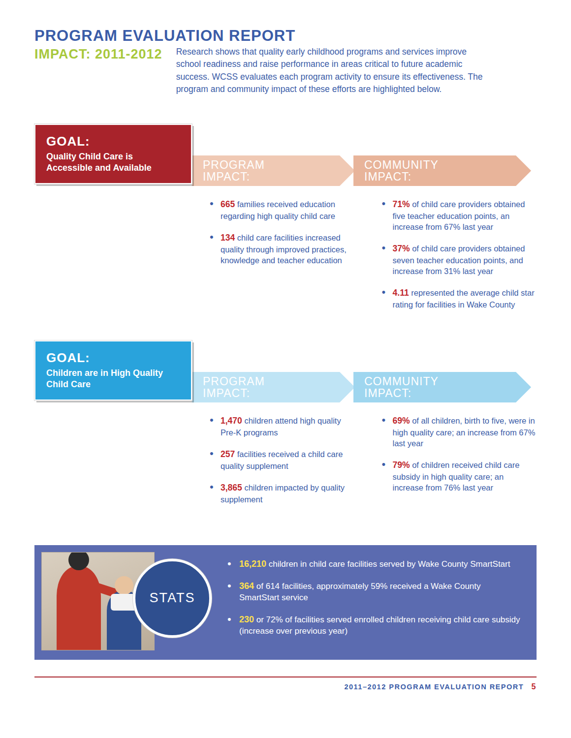PROGRAM EVALUATION REPORT
IMPACT: 2011-2012
Research shows that quality early childhood programs and services improve school readiness and raise performance in areas critical to future academic success. WCSS evaluates each program activity to ensure its effectiveness. The program and community impact of these efforts are highlighted below.
GOAL: Quality Child Care is Accessible and Available
PROGRAM
IMPACT:
COMMUNITY
IMPACT:
665 families received education regarding high quality child care
134 child care facilities increased quality through improved practices, knowledge and teacher education
71% of child care providers obtained five teacher education points, an increase from 67% last year
37% of child care providers obtained seven teacher education points, and increase from 31% last year
4.11 represented the average child star rating for facilities in Wake County
GOAL: Children are in High Quality Child Care
PROGRAM
IMPACT:
COMMUNITY
IMPACT:
1,470 children attend high quality Pre-K programs
257 facilities received a child care quality supplement
3,865 children impacted by quality supplement
69% of all children, birth to five, were in high quality care; an increase from 67% last year
79% of children received child care subsidy in high quality care; an increase from 76% last year
STATS
16,210 children in child care facilities served by Wake County SmartStart
364 of 614 facilities, approximately 59% received a Wake County SmartStart service
230 or 72% of facilities served enrolled children receiving child care subsidy (increase over previous year)
2011–2012 PROGRAM EVALUATION REPORT 5